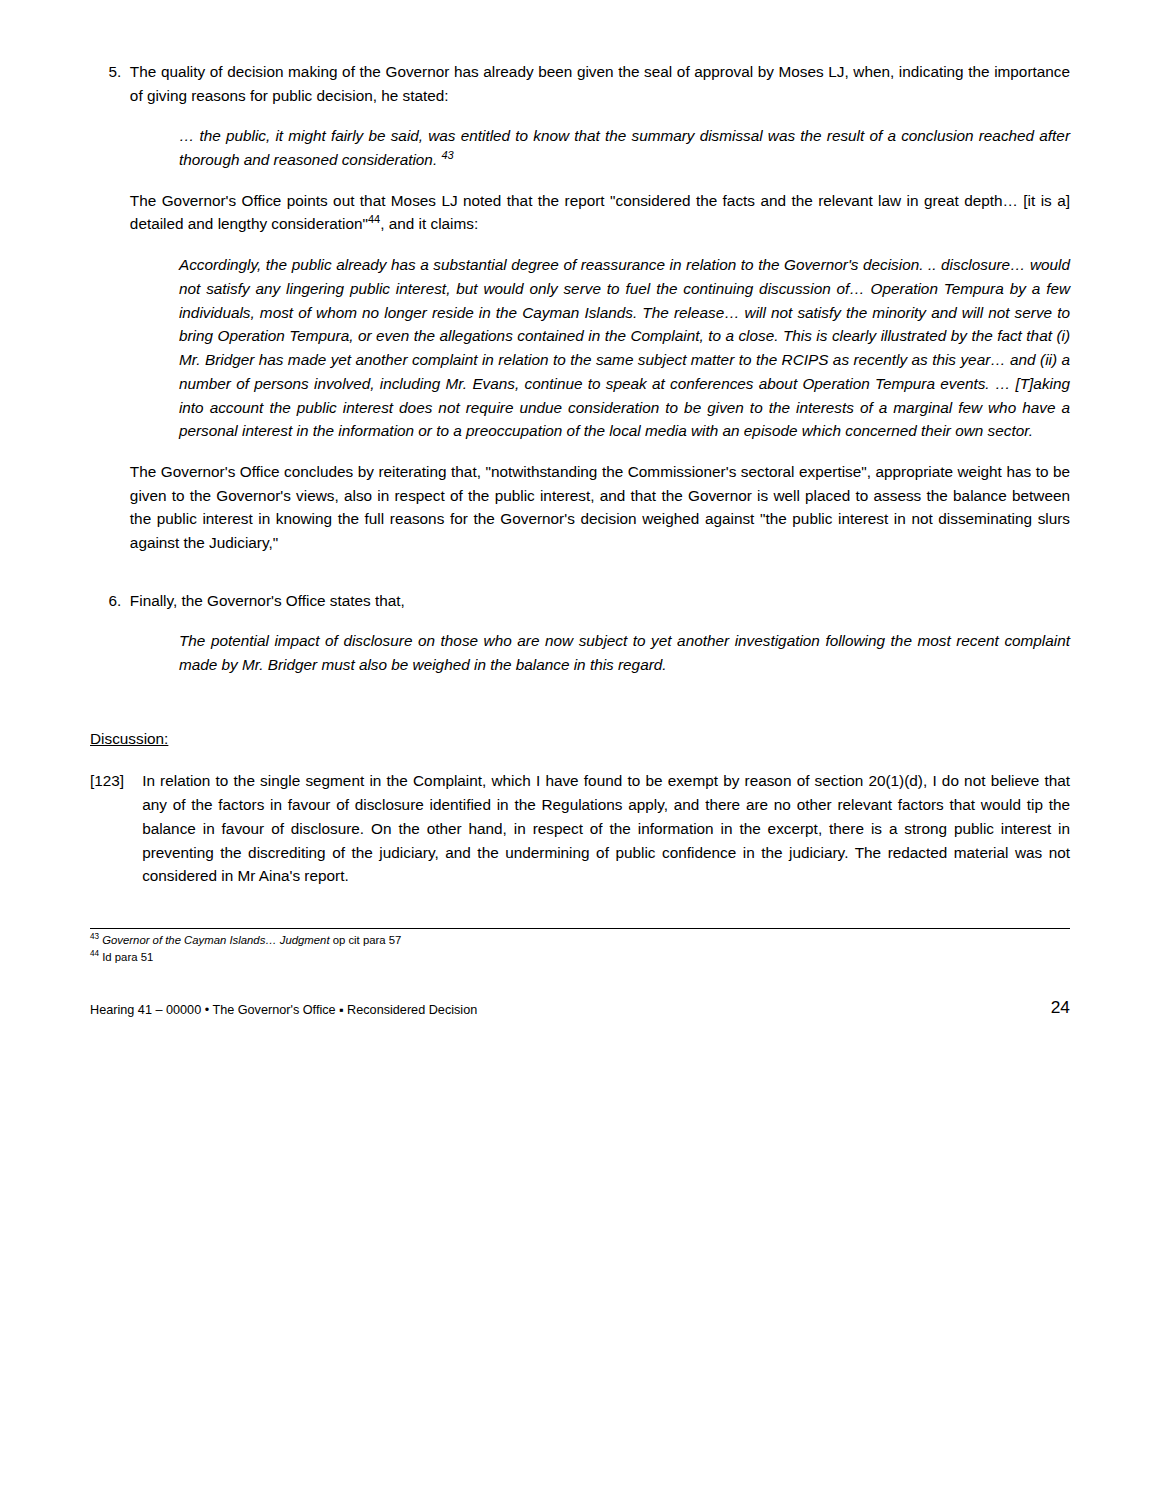5.
The quality of decision making of the Governor has already been given the seal of approval by Moses LJ, when, indicating the importance of giving reasons for public decision, he stated:
… the public, it might fairly be said, was entitled to know that the summary dismissal was the result of a conclusion reached after thorough and reasoned consideration. 43
The Governor's Office points out that Moses LJ noted that the report "considered the facts and the relevant law in great depth… [it is a] detailed and lengthy consideration"44, and it claims:
Accordingly, the public already has a substantial degree of reassurance in relation to the Governor's decision. .. disclosure… would not satisfy any lingering public interest, but would only serve to fuel the continuing discussion of… Operation Tempura by a few individuals, most of whom no longer reside in the Cayman Islands. The release… will not satisfy the minority and will not serve to bring Operation Tempura, or even the allegations contained in the Complaint, to a close. This is clearly illustrated by the fact that (i) Mr. Bridger has made yet another complaint in relation to the same subject matter to the RCIPS as recently as this year… and (ii) a number of persons involved, including Mr. Evans, continue to speak at conferences about Operation Tempura events. … [T]aking into account the public interest does not require undue consideration to be given to the interests of a marginal few who have a personal interest in the information or to a preoccupation of the local media with an episode which concerned their own sector.
The Governor's Office concludes by reiterating that, "notwithstanding the Commissioner's sectoral expertise", appropriate weight has to be given to the Governor's views, also in respect of the public interest, and that the Governor is well placed to assess the balance between the public interest in knowing the full reasons for the Governor's decision weighed against "the public interest in not disseminating slurs against the Judiciary,"
6.
Finally, the Governor's Office states that,
The potential impact of disclosure on those who are now subject to yet another investigation following the most recent complaint made by Mr. Bridger must also be weighed in the balance in this regard.
Discussion:
[123]
In relation to the single segment in the Complaint, which I have found to be exempt by reason of section 20(1)(d), I do not believe that any of the factors in favour of disclosure identified in the Regulations apply, and there are no other relevant factors that would tip the balance in favour of disclosure. On the other hand, in respect of the information in the excerpt, there is a strong public interest in preventing the discrediting of the judiciary, and the undermining of public confidence in the judiciary. The redacted material was not considered in Mr Aina's report.
43 Governor of the Cayman Islands… Judgment op cit para 57
44 Id para 51
Hearing 41 – 00000 • The Governor's Office ▪ Reconsidered Decision
24